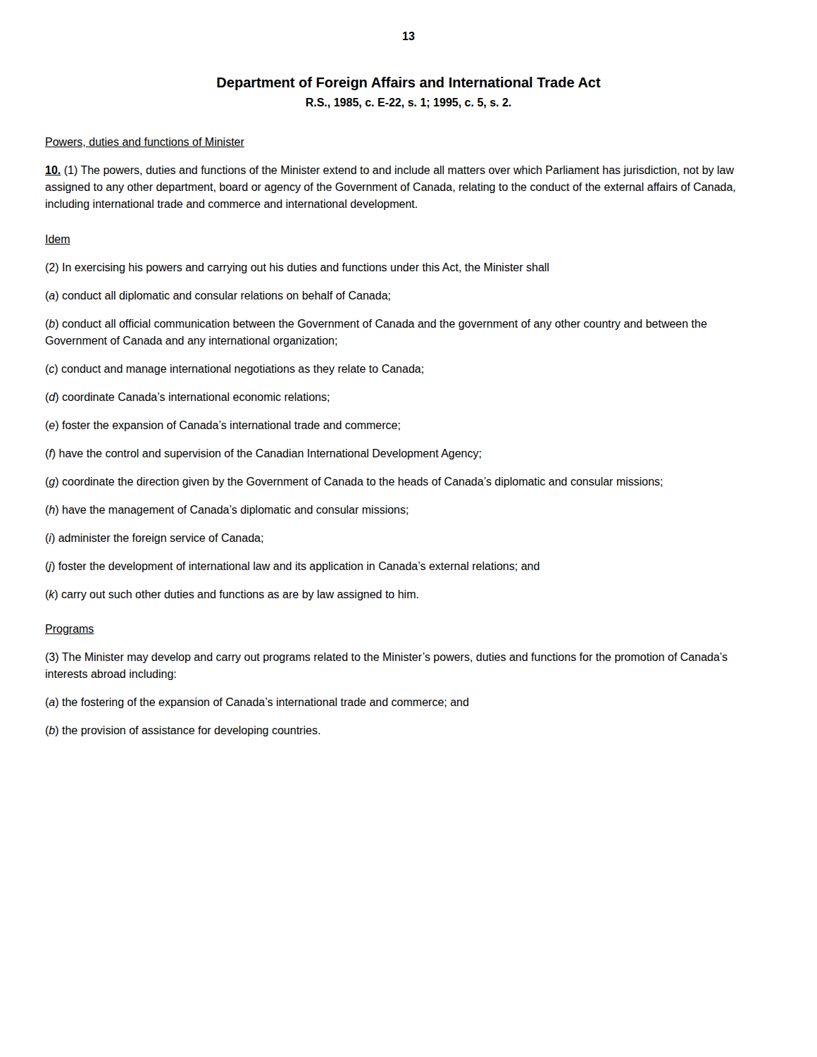13
Department of Foreign Affairs and International Trade Act
R.S., 1985, c. E-22, s. 1; 1995, c. 5, s. 2.
Powers, duties and functions of Minister
10. (1) The powers, duties and functions of the Minister extend to and include all matters over which Parliament has jurisdiction, not by law assigned to any other department, board or agency of the Government of Canada, relating to the conduct of the external affairs of Canada, including international trade and commerce and international development.
Idem
(2) In exercising his powers and carrying out his duties and functions under this Act, the Minister shall
(a) conduct all diplomatic and consular relations on behalf of Canada;
(b) conduct all official communication between the Government of Canada and the government of any other country and between the Government of Canada and any international organization;
(c) conduct and manage international negotiations as they relate to Canada;
(d) coordinate Canada’s international economic relations;
(e) foster the expansion of Canada’s international trade and commerce;
(f) have the control and supervision of the Canadian International Development Agency;
(g) coordinate the direction given by the Government of Canada to the heads of Canada’s diplomatic and consular missions;
(h) have the management of Canada’s diplomatic and consular missions;
(i) administer the foreign service of Canada;
(j) foster the development of international law and its application in Canada’s external relations; and
(k) carry out such other duties and functions as are by law assigned to him.
Programs
(3) The Minister may develop and carry out programs related to the Minister’s powers, duties and functions for the promotion of Canada’s interests abroad including:
(a) the fostering of the expansion of Canada’s international trade and commerce; and
(b) the provision of assistance for developing countries.